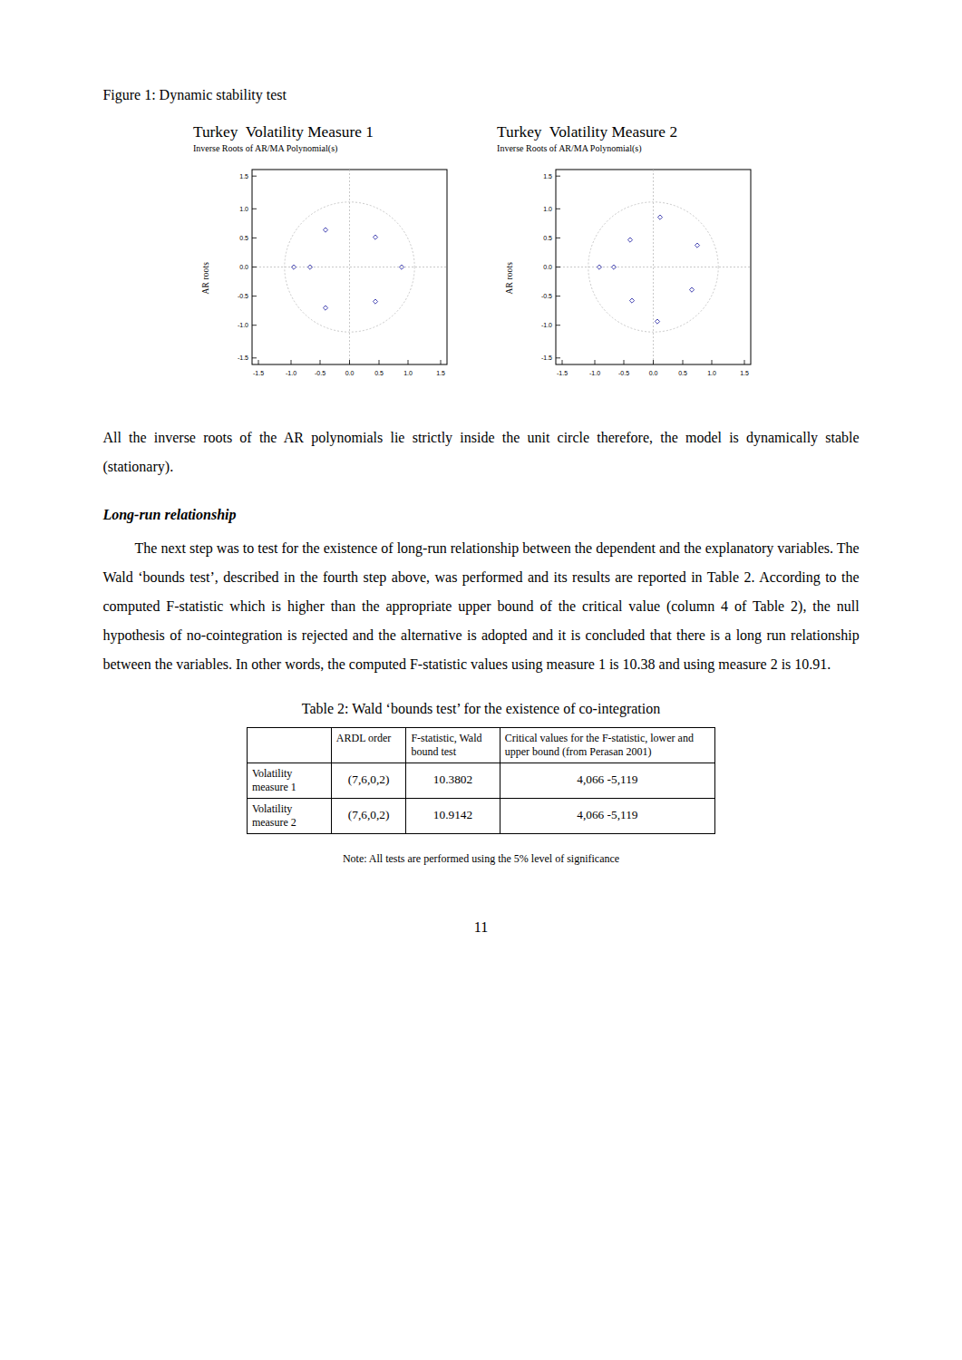Figure 1: Dynamic stability test
Turkey Volatility Measure 1
Inverse Roots of AR/MA Polynomial(s)
AR roots
1.5 1.0 0.5 0.0 -0.5 -1.0 -1.5 -1.5 -1.0 -0.5 0.0 0.5 1.0 1.5
Turkey Volatility Measure 2
Inverse Roots of AR/MA Polynomial(s)
AR roots
1.5 1.0 0.5 0.0 -0.5 -1.0 -1.5 -1.5 -1.0 -0.5 0.0 0.5 1.0 1.5
All the inverse roots of the AR polynomials lie strictly inside the unit circle therefore, the model is dynamically stable (stationary).
Long-run relationship
The next step was to test for the existence of long-run relationship between the dependent and the explanatory variables. The Wald ‘bounds test’, described in the fourth step above, was performed and its results are reported in Table 2. According to the computed F-statistic which is higher than the appropriate upper bound of the critical value (column 4 of Table 2), the null hypothesis of no-cointegration is rejected and the alternative is adopted and it is concluded that there is a long run relationship between the variables. In other words, the computed F-statistic values using measure 1 is 10.38 and using measure 2 is 10.91.
Table 2: Wald ‘bounds test’ for the existence of co-integration
| | ARDL order | F-statistic, Wald bound test | Critical values for the F-statistic, lower and upper bound (from Perasan 2001) |
| Volatility measure 1 | (7,6,0,2) | 10.3802 | 4,066 -5,119 |
| Volatility measure 2 | (7,6,0,2) | 10.9142 | 4,066 -5,119 |
Note: All tests are performed using the 5% level of significance
11